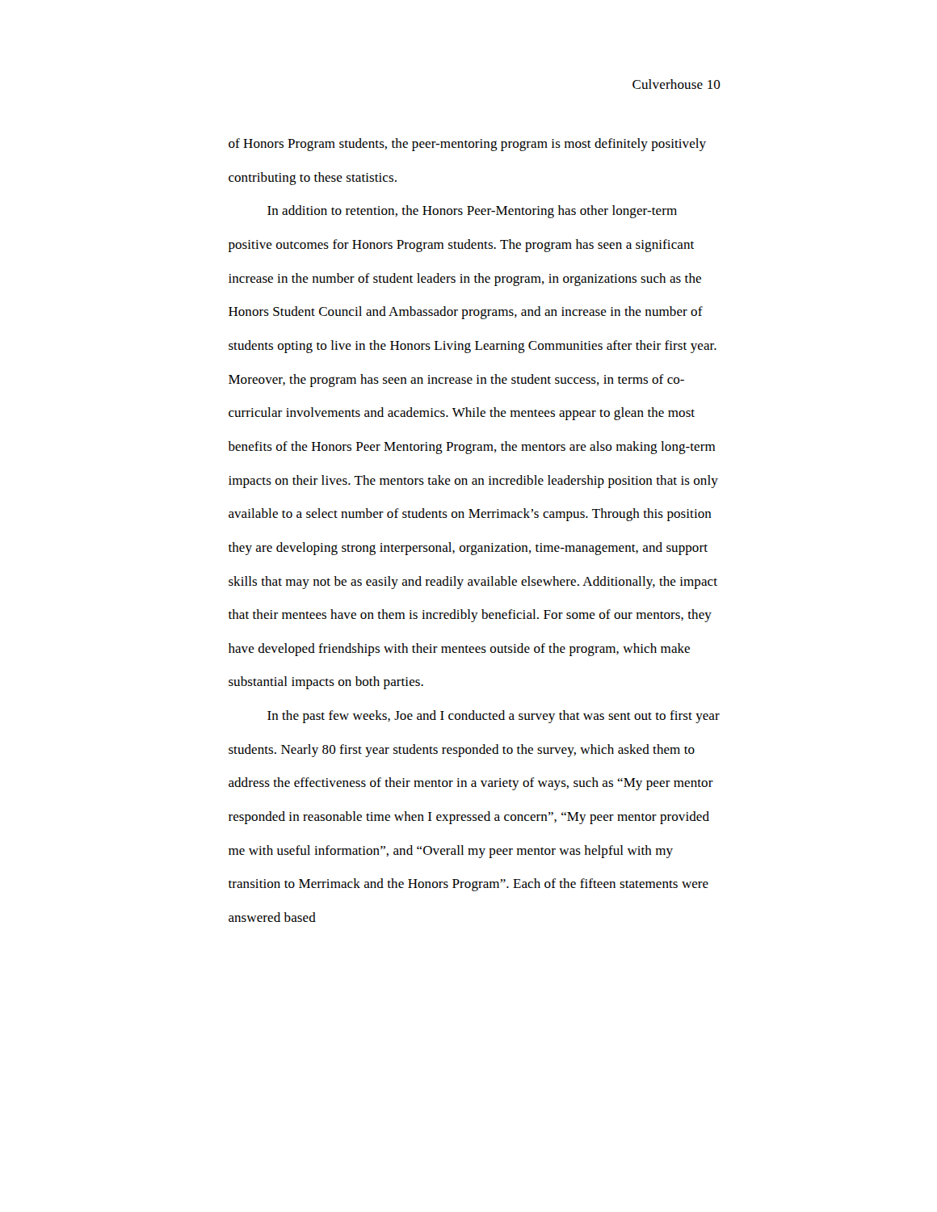Culverhouse 10
of Honors Program students, the peer-mentoring program is most definitely positively contributing to these statistics.
In addition to retention, the Honors Peer-Mentoring has other longer-term positive outcomes for Honors Program students. The program has seen a significant increase in the number of student leaders in the program, in organizations such as the Honors Student Council and Ambassador programs, and an increase in the number of students opting to live in the Honors Living Learning Communities after their first year. Moreover, the program has seen an increase in the student success, in terms of co-curricular involvements and academics. While the mentees appear to glean the most benefits of the Honors Peer Mentoring Program, the mentors are also making long-term impacts on their lives. The mentors take on an incredible leadership position that is only available to a select number of students on Merrimack’s campus. Through this position they are developing strong interpersonal, organization, time-management, and support skills that may not be as easily and readily available elsewhere. Additionally, the impact that their mentees have on them is incredibly beneficial. For some of our mentors, they have developed friendships with their mentees outside of the program, which make substantial impacts on both parties.
In the past few weeks, Joe and I conducted a survey that was sent out to first year students. Nearly 80 first year students responded to the survey, which asked them to address the effectiveness of their mentor in a variety of ways, such as “My peer mentor responded in reasonable time when I expressed a concern”, “My peer mentor provided me with useful information”, and “Overall my peer mentor was helpful with my transition to Merrimack and the Honors Program”. Each of the fifteen statements were answered based